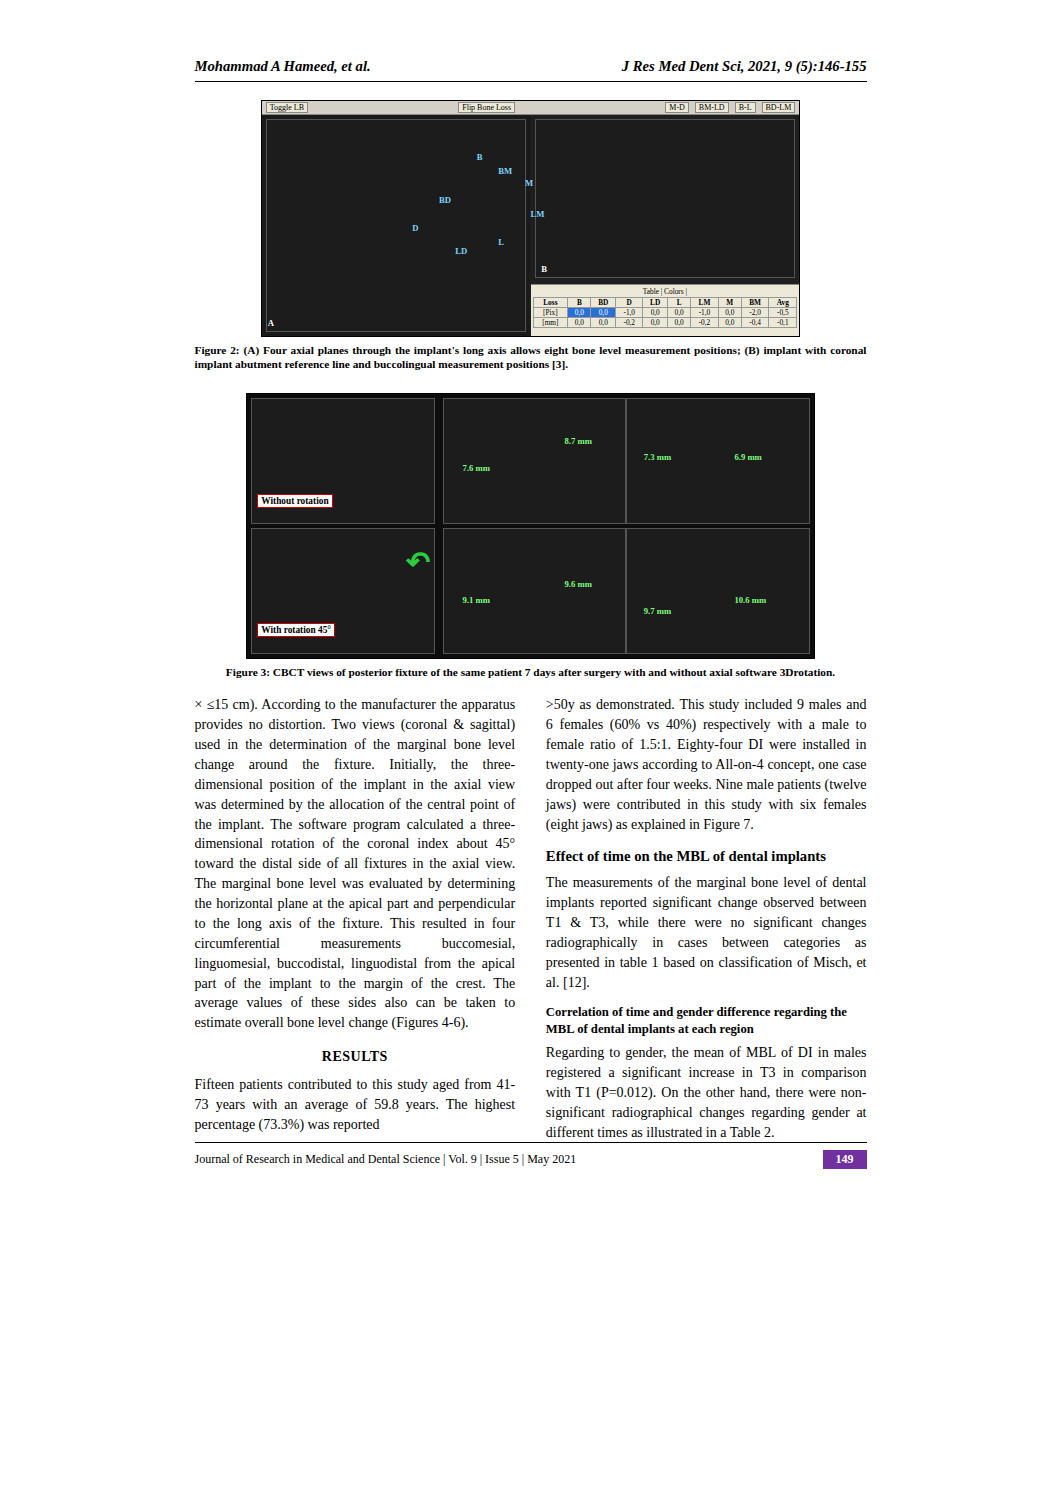Mohammad A Hameed, et al.
J Res Med Dent Sci, 2021, 9 (5):146-155
Toggle LB Flip Bone Loss M-D BM-LD B-L BD-LM
BM
B
M
BD
LM
D
L
LD
A
B
Table | Colors |
| Loss | B | BD | D | LD | L | LM | M | BM | Avg |
| --- | --- | --- | --- | --- | --- | --- | --- | --- | --- |
| [Pix] | 0,0 | 0,0 | -1,0 | 0,0 | 0,0 | -1,0 | 0,0 | -2,0 | -0,5 |
| [mm] | 0,0 | 0,0 | -0,2 | 0,0 | 0,0 | -0,2 | 0,0 | -0,4 | -0,1 |
Figure 2: (A) Four axial planes through the implant's long axis allows eight bone level measurement positions; (B) implant with coronal implant abutment reference line and buccolingual measurement positions [3].
Without rotation
With rotation 45°
8.7 mm
7.6 mm
7.3 mm
6.9 mm
9.6 mm
9.1 mm
9.7 mm
10.6 mm
↶
Figure 3: CBCT views of posterior fixture of the same patient 7 days after surgery with and without axial software 3Drotation.
× ≤15 cm). According to the manufacturer the apparatus provides no distortion. Two views (coronal & sagittal) used in the determination of the marginal bone level change around the fixture. Initially, the three-dimensional position of the implant in the axial view was determined by the allocation of the central point of the implant. The software program calculated a three-dimensional rotation of the coronal index about 45° toward the distal side of all fixtures in the axial view. The marginal bone level was evaluated by determining the horizontal plane at the apical part and perpendicular to the long axis of the fixture. This resulted in four circumferential measurements buccomesial, linguomesial, buccodistal, linguodistal from the apical part of the implant to the margin of the crest. The average values of these sides also can be taken to estimate overall bone level change (Figures 4-6).
RESULTS
Fifteen patients contributed to this study aged from 41-73 years with an average of 59.8 years. The highest percentage (73.3%) was reported
>50y as demonstrated. This study included 9 males and 6 females (60% vs 40%) respectively with a male to female ratio of 1.5:1. Eighty-four DI were installed in twenty-one jaws according to All-on-4 concept, one case dropped out after four weeks. Nine male patients (twelve jaws) were contributed in this study with six females (eight jaws) as explained in Figure 7.
Effect of time on the MBL of dental implants
The measurements of the marginal bone level of dental implants reported significant change observed between T1 & T3, while there were no significant changes radiographically in cases between categories as presented in table 1 based on classification of Misch, et al. [12].
Correlation of time and gender difference regarding the MBL of dental implants at each region
Regarding to gender, the mean of MBL of DI in males registered a significant increase in T3 in comparison with T1 (P=0.012). On the other hand, there were non-significant radiographical changes regarding gender at different times as illustrated in a Table 2.
Journal of Research in Medical and Dental Science | Vol. 9 | Issue 5 | May 2021
149